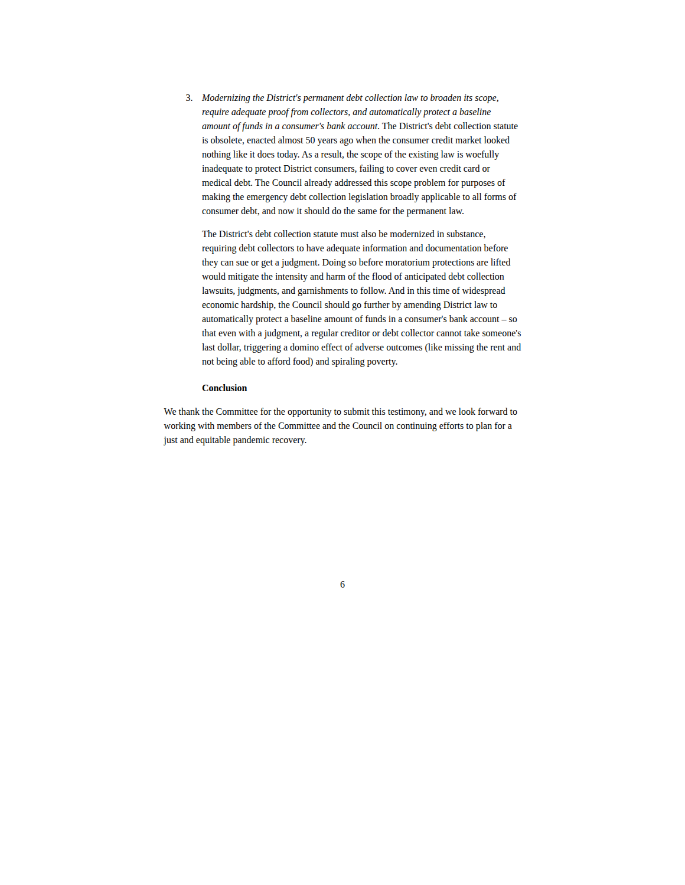Modernizing the District's permanent debt collection law to broaden its scope, require adequate proof from collectors, and automatically protect a baseline amount of funds in a consumer's bank account. The District's debt collection statute is obsolete, enacted almost 50 years ago when the consumer credit market looked nothing like it does today. As a result, the scope of the existing law is woefully inadequate to protect District consumers, failing to cover even credit card or medical debt. The Council already addressed this scope problem for purposes of making the emergency debt collection legislation broadly applicable to all forms of consumer debt, and now it should do the same for the permanent law.
The District's debt collection statute must also be modernized in substance, requiring debt collectors to have adequate information and documentation before they can sue or get a judgment. Doing so before moratorium protections are lifted would mitigate the intensity and harm of the flood of anticipated debt collection lawsuits, judgments, and garnishments to follow. And in this time of widespread economic hardship, the Council should go further by amending District law to automatically protect a baseline amount of funds in a consumer's bank account – so that even with a judgment, a regular creditor or debt collector cannot take someone's last dollar, triggering a domino effect of adverse outcomes (like missing the rent and not being able to afford food) and spiraling poverty.
Conclusion
We thank the Committee for the opportunity to submit this testimony, and we look forward to working with members of the Committee and the Council on continuing efforts to plan for a just and equitable pandemic recovery.
6